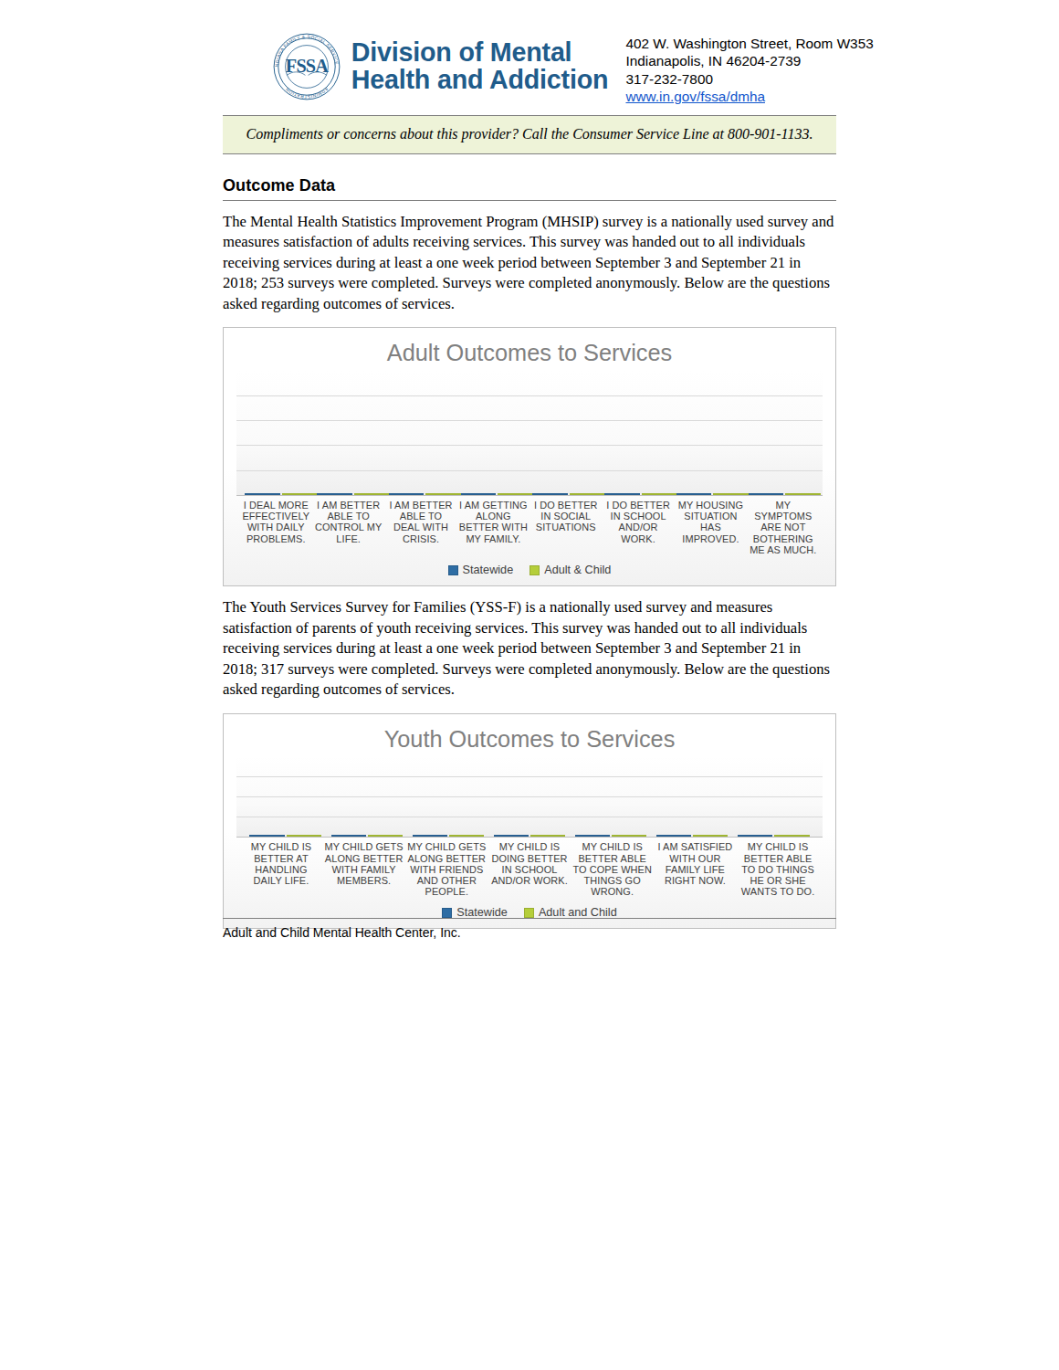INDIANA FAMILY & SOCIAL SERVICES ADMINISTRATION FSSA
Division of Mental
Health and Addiction
402 W. Washington Street, Room W353
Indianapolis, IN 46204-2739
317-232-7800
www.in.gov/fssa/dmha
Compliments or concerns about this provider? Call the Consumer Service Line at 800-901-1133.
Outcome Data
The Mental Health Statistics Improvement Program (MHSIP) survey is a nationally used survey and measures satisfaction of adults receiving services. This survey was handed out to all individuals receiving services during at least a one week period between September 3 and September 21 in 2018; 253 surveys were completed. Surveys were completed anonymously. Below are the questions asked regarding outcomes of services.
Adult Outcomes to Services
81%
77%
79%
77%
75%
72%
71%
67%
66%
61%
56%
50%
60%
54%
65%
61%
I deal more effectively with daily problems.
I am better able to control my life.
I am better able to deal with crisis.
I am getting along better with my family.
I do better in social situations
I do better in school and/or work.
My housing situation has improved.
My symptoms are not bothering me as much.
Statewide Adult & Child
The Youth Services Survey for Families (YSS-F) is a nationally used survey and measures satisfaction of parents of youth receiving services. This survey was handed out to all individuals receiving services during at least a one week period between September 3 and September 21 in 2018; 317 surveys were completed. Surveys were completed anonymously. Below are the questions asked regarding outcomes of services.
Youth Outcomes to Services
69%
76%
66%
71%
69%
75%
68%
75%
62%
67%
66%
71%
71%
76%
My child is better at handling daily life.
My child gets along better with family members.
My child gets along better with friends and other people.
My child is doing better in school and/or work.
My child is better able to cope when things go wrong.
I am satisfied with our family life right now.
My child is better able to do things he or she wants to do.
Statewide Adult and Child
Adult and Child Mental Health Center, Inc.